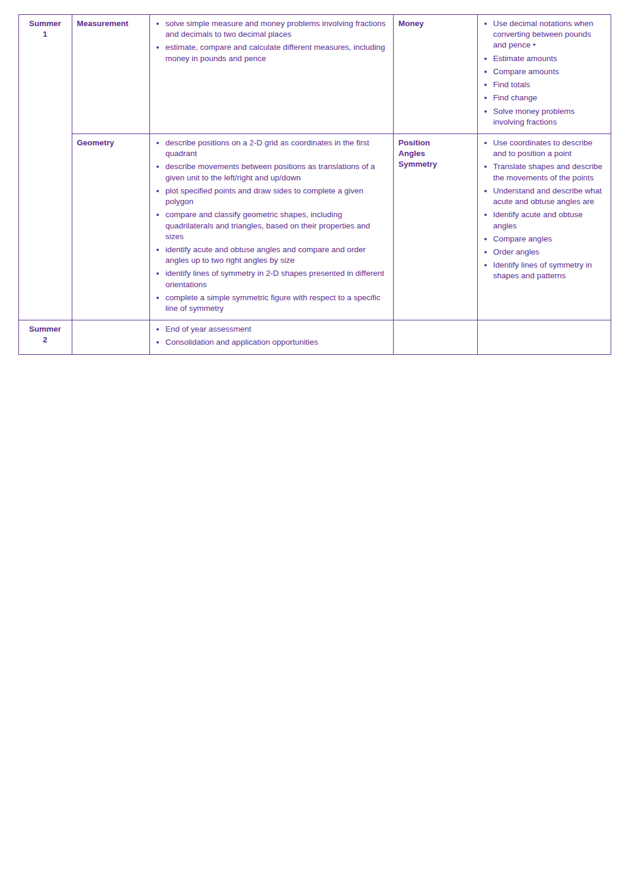| Summer 1 | Measurement | solve simple measure and money problems involving fractions and decimals to two decimal places estimate, compare and calculate different measures, including money in pounds and pence | Money | Use decimal notations when converting between pounds and pence • Estimate amounts Compare amounts Find totals Find change Solve money problems involving fractions |
| Geometry | describe positions on a 2-D grid as coordinates in the first quadrant describe movements between positions as translations of a given unit to the left/right and up/down plot specified points and draw sides to complete a given polygon compare and classify geometric shapes, including quadrilaterals and triangles, based on their properties and sizes identify acute and obtuse angles and compare and order angles up to two right angles by size identify lines of symmetry in 2-D shapes presented in different orientations complete a simple symmetric figure with respect to a specific line of symmetry | Position Angles Symmetry | Use coordinates to describe and to position a point Translate shapes and describe the movements of the points Understand and describe what acute and obtuse angles are Identify acute and obtuse angles Compare angles Order angles Identify lines of symmetry in shapes and patterns |
| Summer 2 | | End of year assessment Consolidation and application opportunities | | |